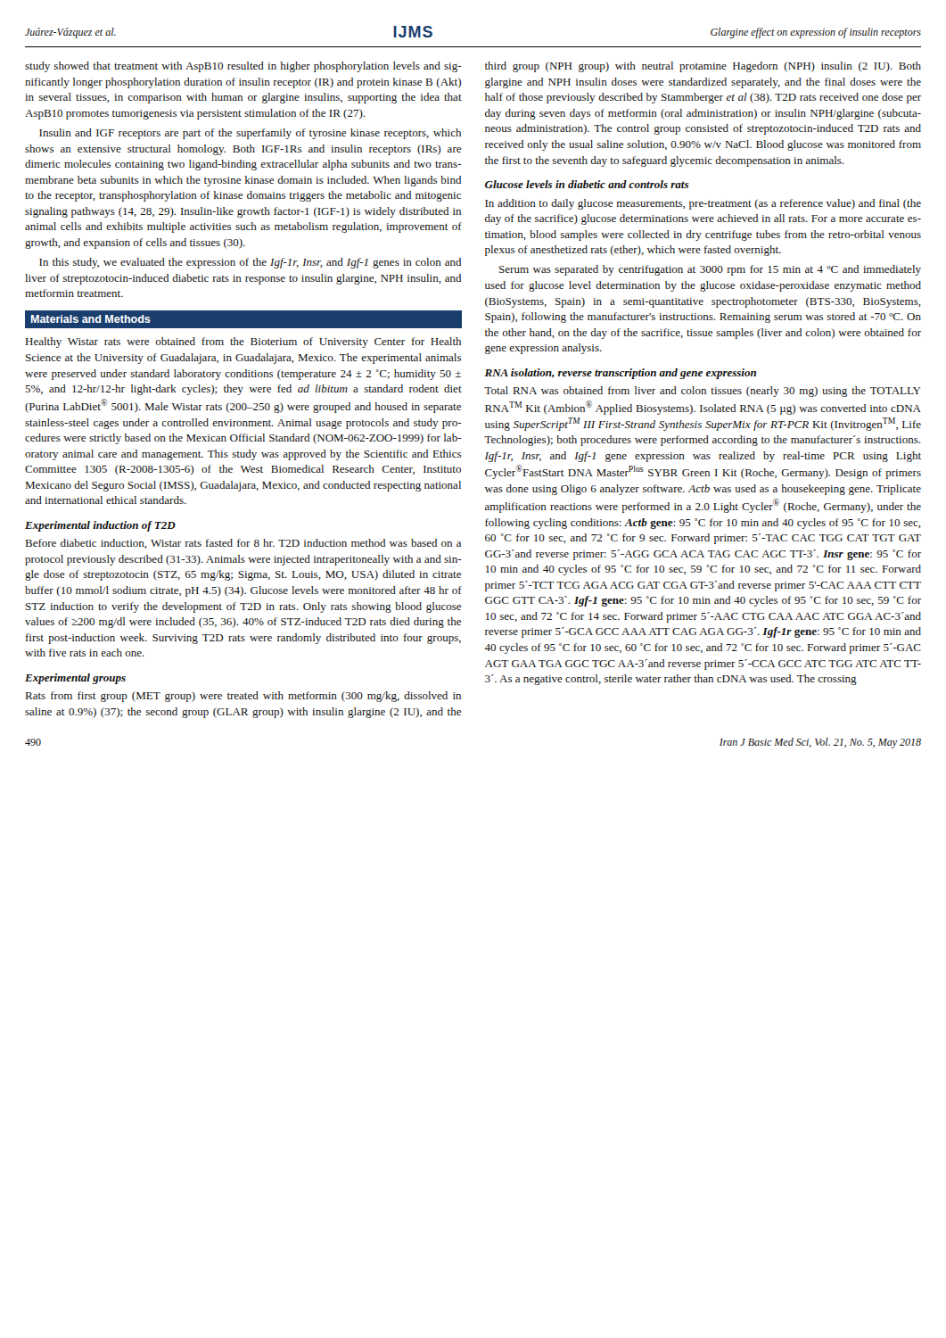Juárez-Vázquez et al.
IJ MS
Glargine effect on expression of insulin receptors
study showed that treatment with AspB10 resulted in higher phosphorylation levels and significantly longer phosphorylation duration of insulin receptor (IR) and protein kinase B (Akt) in several tissues, in comparison with human or glargine insulins, supporting the idea that AspB10 promotes tumorigenesis via persistent stimulation of the IR (27).
Insulin and IGF receptors are part of the superfamily of tyrosine kinase receptors, which shows an extensive structural homology. Both IGF-1Rs and insulin receptors (IRs) are dimeric molecules containing two ligand-binding extracellular alpha subunits and two transmembrane beta subunits in which the tyrosine kinase domain is included. When ligands bind to the receptor, transphosphorylation of kinase domains triggers the metabolic and mitogenic signaling pathways (14, 28, 29). Insulin-like growth factor-1 (IGF-1) is widely distributed in animal cells and exhibits multiple activities such as metabolism regulation, improvement of growth, and expansion of cells and tissues (30).
In this study, we evaluated the expression of the Igf-1r, Insr, and Igf-1 genes in colon and liver of streptozotocin-induced diabetic rats in response to insulin glargine, NPH insulin, and metformin treatment.
Materials and Methods
Healthy Wistar rats were obtained from the Bioterium of University Center for Health Science at the University of Guadalajara, in Guadalajara, Mexico. The experimental animals were preserved under standard laboratory conditions (temperature 24 ± 2 ˚C; humidity 50 ± 5%, and 12-hr/12-hr light-dark cycles); they were fed ad libitum a standard rodent diet (Purina LabDiet® 5001). Male Wistar rats (200–250 g) were grouped and housed in separate stainless-steel cages under a controlled environment. Animal usage protocols and study procedures were strictly based on the Mexican Official Standard (NOM-062-ZOO-1999) for laboratory animal care and management. This study was approved by the Scientific and Ethics Committee 1305 (R-2008-1305-6) of the West Biomedical Research Center, Instituto Mexicano del Seguro Social (IMSS), Guadalajara, Mexico, and conducted respecting national and international ethical standards.
Experimental induction of T2D
Before diabetic induction, Wistar rats fasted for 8 hr. T2D induction method was based on a protocol previously described (31-33). Animals were injected intraperitoneally with a and single dose of streptozotocin (STZ, 65 mg/kg; Sigma, St. Louis, MO, USA) diluted in citrate buffer (10 mmol/l sodium citrate, pH 4.5) (34). Glucose levels were monitored after 48 hr of STZ induction to verify the development of T2D in rats. Only rats showing blood glucose values of ≥200 mg/dl were included (35, 36). 40% of STZ-induced T2D rats died during the first post-induction week. Surviving T2D rats were randomly distributed into four groups, with five rats in each one.
Experimental groups
Rats from first group (MET group) were treated with metformin (300 mg/kg, dissolved in saline at 0.9%) (37); the second group (GLAR group) with insulin glargine (2 IU), and the third group (NPH group) with neutral protamine Hagedorn (NPH) insulin (2 IU). Both glargine and NPH insulin doses were standardized separately, and the final doses were the half of those previously described by Stammberger et al (38). T2D rats received one dose per day during seven days of metformin (oral administration) or insulin NPH/glargine (subcutaneous administration). The control group consisted of streptozotocin-induced T2D rats and received only the usual saline solution, 0.90% w/v NaCl. Blood glucose was monitored from the first to the seventh day to safeguard glycemic decompensation in animals.
Glucose levels in diabetic and controls rats
In addition to daily glucose measurements, pre-treatment (as a reference value) and final (the day of the sacrifice) glucose determinations were achieved in all rats. For a more accurate estimation, blood samples were collected in dry centrifuge tubes from the retro-orbital venous plexus of anesthetized rats (ether), which were fasted overnight.
Serum was separated by centrifugation at 3000 rpm for 15 min at 4 ºC and immediately used for glucose level determination by the glucose oxidase-peroxidase enzymatic method (BioSystems, Spain) in a semi-quantitative spectrophotometer (BTS-330, BioSystems, Spain), following the manufacturer's instructions. Remaining serum was stored at -70 ºC. On the other hand, on the day of the sacrifice, tissue samples (liver and colon) were obtained for gene expression analysis.
RNA isolation, reverse transcription and gene expression
Total RNA was obtained from liver and colon tissues (nearly 30 mg) using the TOTALLY RNATM Kit (Ambion® Applied Biosystems). Isolated RNA (5 µg) was converted into cDNA using SuperScriptTM III First-Strand Synthesis SuperMix for RT-PCR Kit (InvitrogenTM, Life Technologies); both procedures were performed according to the manufacturer´s instructions. Igf-1r, Insr, and Igf-1 gene expression was realized by real-time PCR using Light Cycler®FastStart DNA MasterPlus SYBR Green I Kit (Roche, Germany). Design of primers was done using Oligo 6 analyzer software. Actb was used as a housekeeping gene. Triplicate amplification reactions were performed in a 2.0 Light Cycler® (Roche, Germany), under the following cycling conditions: Actb gene: 95 ˚C for 10 min and 40 cycles of 95 ˚C for 10 sec, 60 ˚C for 10 sec, and 72 ˚C for 9 sec. Forward primer: 5´-TAC CAC TGG CAT TGT GAT GG-3´and reverse primer: 5´-AGG GCA ACA TAG CAC AGC TT-3´. Insr gene: 95 ˚C for 10 min and 40 cycles of 95 ˚C for 10 sec, 59 ˚C for 10 sec, and 72 ˚C for 11 sec. Forward primer 5`-TCT TCG AGA ACG GAT CGA GT-3`and reverse primer 5'-CAC AAA CTT CTT GGC GTT CA-3`. Igf-1 gene: 95 ˚C for 10 min and 40 cycles of 95 ˚C for 10 sec, 59 ˚C for 10 sec, and 72 ˚C for 14 sec. Forward primer 5´-AAC CTG CAA AAC ATC GGA AC-3´and reverse primer 5´-GCA GCC AAA ATT CAG AGA GG-3´. Igf-1r gene: 95 ˚C for 10 min and 40 cycles of 95 ˚C for 10 sec, 60 ˚C for 10 sec, and 72 ˚C for 10 sec. Forward primer 5´-GAC AGT GAA TGA GGC TGC AA-3´and reverse primer 5´-CCA GCC ATC TGG ATC ATC TT-3´. As a negative control, sterile water rather than cDNA was used. The crossing
490
Iran J Basic Med Sci, Vol. 21, No. 5, May 2018